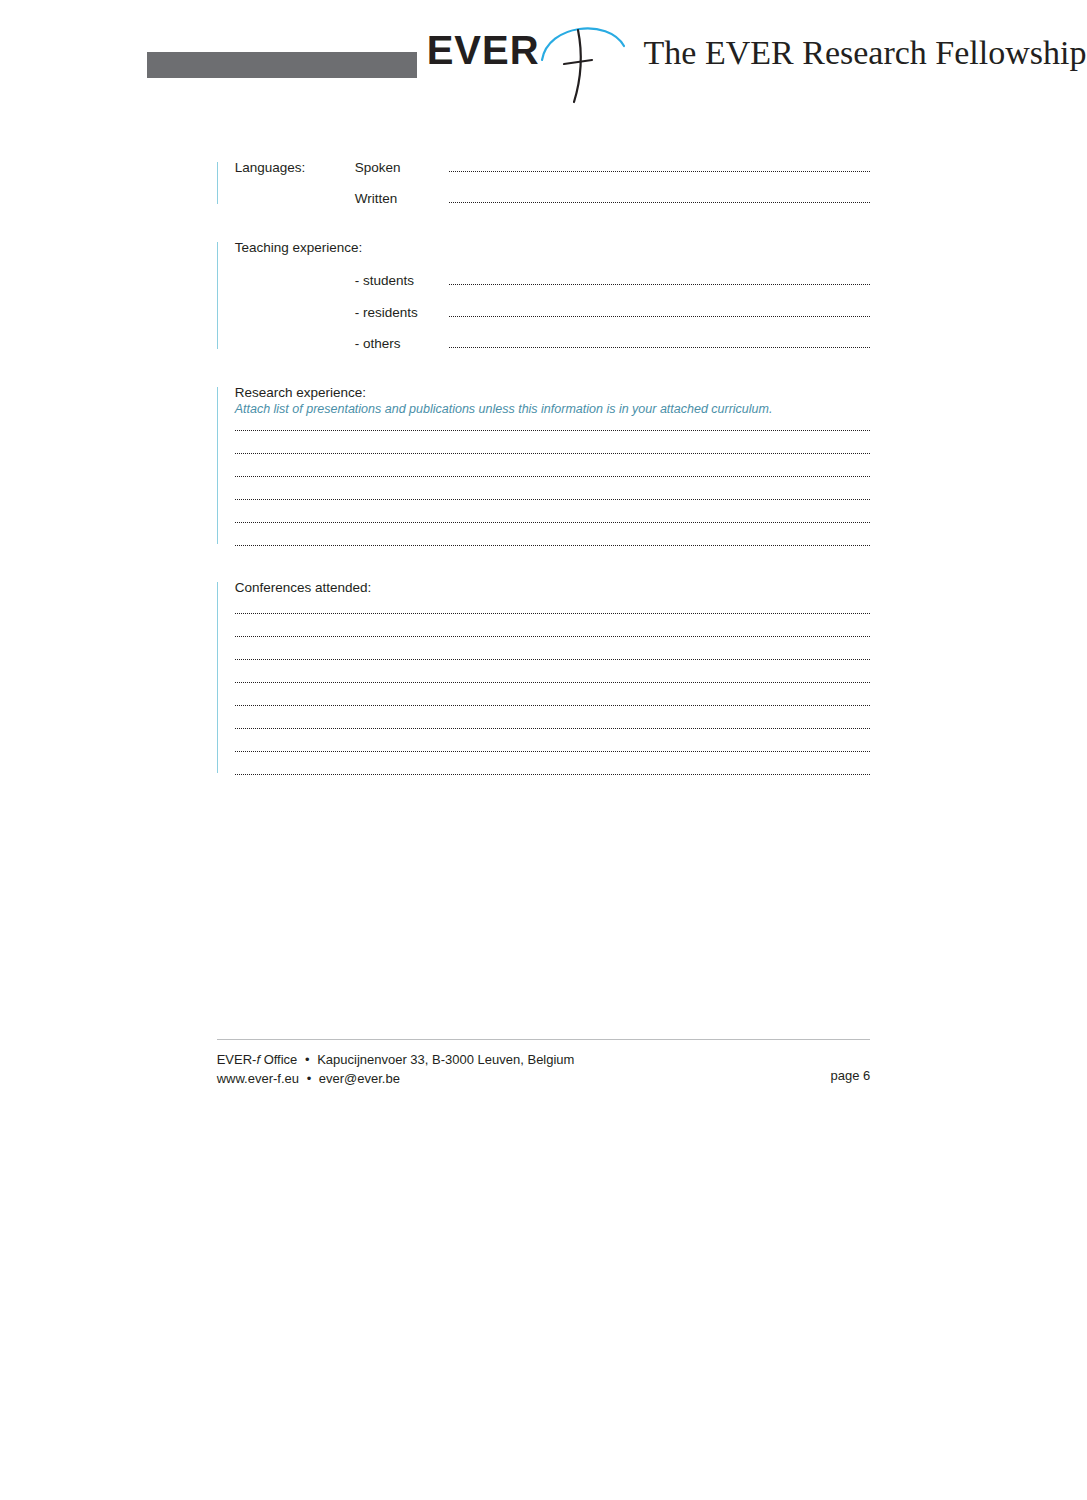EVER The EVER Research Fellowships
Languages: Spoken
Languages: Written
Teaching experience:
- students
- residents
- others
Research experience:
Attach list of presentations and publications unless this information is in your attached curriculum.
Conferences attended:
EVER-f Office • Kapucijnenvoer 33, B-3000 Leuven, Belgium
www.ever-f.eu • ever@ever.be
page 6